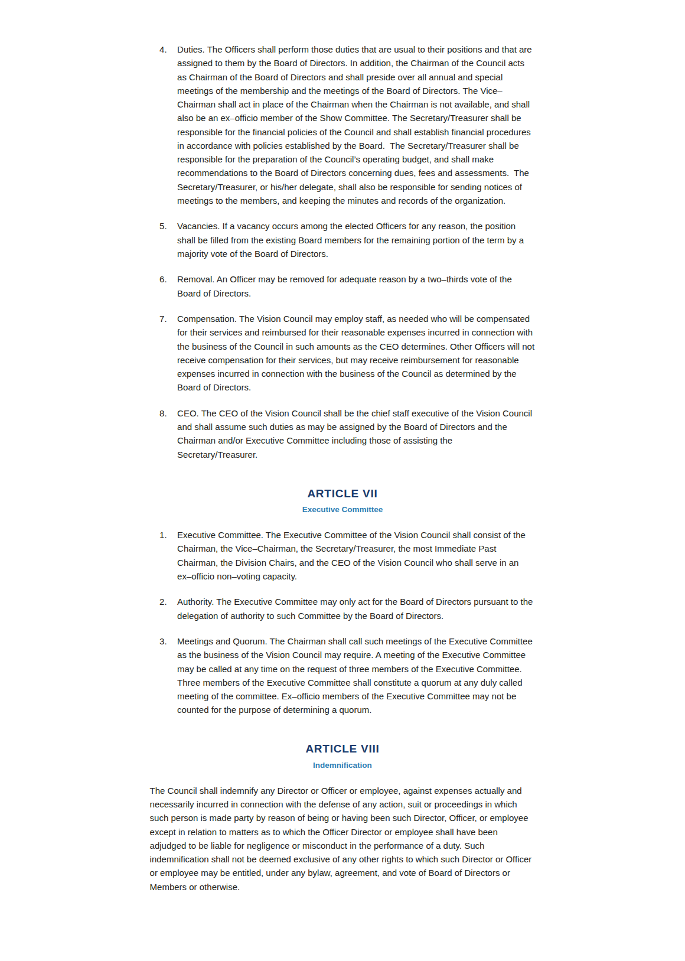Duties. The Officers shall perform those duties that are usual to their positions and that are assigned to them by the Board of Directors. In addition, the Chairman of the Council acts as Chairman of the Board of Directors and shall preside over all annual and special meetings of the membership and the meetings of the Board of Directors. The Vice–Chairman shall act in place of the Chairman when the Chairman is not available, and shall also be an ex–officio member of the Show Committee. The Secretary/Treasurer shall be responsible for the financial policies of the Council and shall establish financial procedures in accordance with policies established by the Board. The Secretary/Treasurer shall be responsible for the preparation of the Council’s operating budget, and shall make recommendations to the Board of Directors concerning dues, fees and assessments. The Secretary/Treasurer, or his/her delegate, shall also be responsible for sending notices of meetings to the members, and keeping the minutes and records of the organization.
Vacancies. If a vacancy occurs among the elected Officers for any reason, the position shall be filled from the existing Board members for the remaining portion of the term by a majority vote of the Board of Directors.
Removal. An Officer may be removed for adequate reason by a two–thirds vote of the Board of Directors.
Compensation. The Vision Council may employ staff, as needed who will be compensated for their services and reimbursed for their reasonable expenses incurred in connection with the business of the Council in such amounts as the CEO determines. Other Officers will not receive compensation for their services, but may receive reimbursement for reasonable expenses incurred in connection with the business of the Council as determined by the Board of Directors.
CEO. The CEO of the Vision Council shall be the chief staff executive of the Vision Council and shall assume such duties as may be assigned by the Board of Directors and the Chairman and/or Executive Committee including those of assisting the Secretary/Treasurer.
ARTICLE VII
Executive Committee
Executive Committee. The Executive Committee of the Vision Council shall consist of the Chairman, the Vice–Chairman, the Secretary/Treasurer, the most Immediate Past Chairman, the Division Chairs, and the CEO of the Vision Council who shall serve in an ex–officio non–voting capacity.
Authority. The Executive Committee may only act for the Board of Directors pursuant to the delegation of authority to such Committee by the Board of Directors.
Meetings and Quorum. The Chairman shall call such meetings of the Executive Committee as the business of the Vision Council may require. A meeting of the Executive Committee may be called at any time on the request of three members of the Executive Committee. Three members of the Executive Committee shall constitute a quorum at any duly called meeting of the committee. Ex–officio members of the Executive Committee may not be counted for the purpose of determining a quorum.
ARTICLE VIII
Indemnification
The Council shall indemnify any Director or Officer or employee, against expenses actually and necessarily incurred in connection with the defense of any action, suit or proceedings in which such person is made party by reason of being or having been such Director, Officer, or employee except in relation to matters as to which the Officer Director or employee shall have been adjudged to be liable for negligence or misconduct in the performance of a duty. Such indemnification shall not be deemed exclusive of any other rights to which such Director or Officer or employee may be entitled, under any bylaw, agreement, and vote of Board of Directors or Members or otherwise.